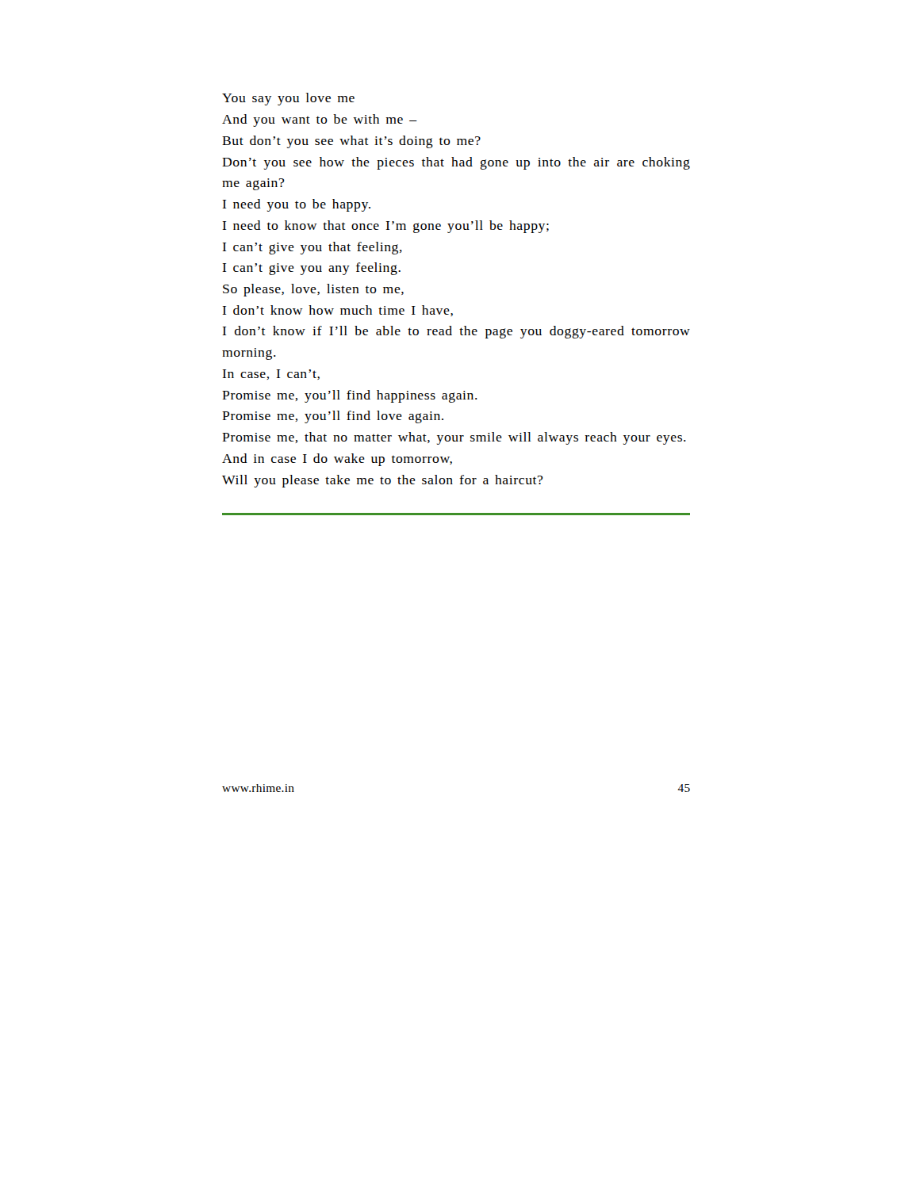You say you love me
And you want to be with me –
But don’t you see what it’s doing to me?
Don’t you see how the pieces that had gone up into the air are choking me again?
I need you to be happy.
I need to know that once I’m gone you’ll be happy;
I can’t give you that feeling,
I can’t give you any feeling.
So please, love, listen to me,
I don’t know how much time I have,
I don’t know if I’ll be able to read the page you doggy-eared tomorrow morning.
In case, I can’t,
Promise me, you’ll find happiness again.
Promise me, you’ll find love again.
Promise me, that no matter what, your smile will always reach your eyes.
And in case I do wake up tomorrow,
Will you please take me to the salon for a haircut?
www.rhime.in 45